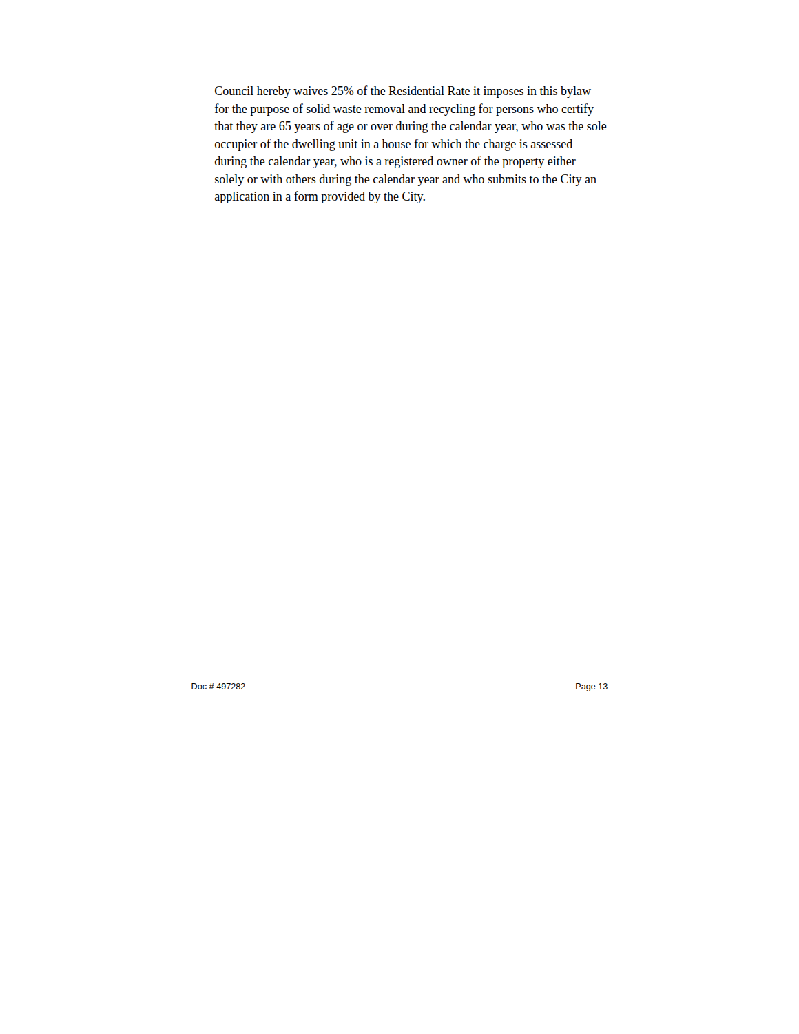Council hereby waives 25% of the Residential Rate it imposes in this bylaw for the purpose of solid waste removal and recycling for persons who certify that they are 65 years of age or over during the calendar year, who was the sole occupier of the dwelling unit in a house for which the charge is assessed during the calendar year, who is a registered owner of the property either solely or with others during the calendar year and who submits to the City an application in a form provided by the City.
Doc # 497282 Page 13